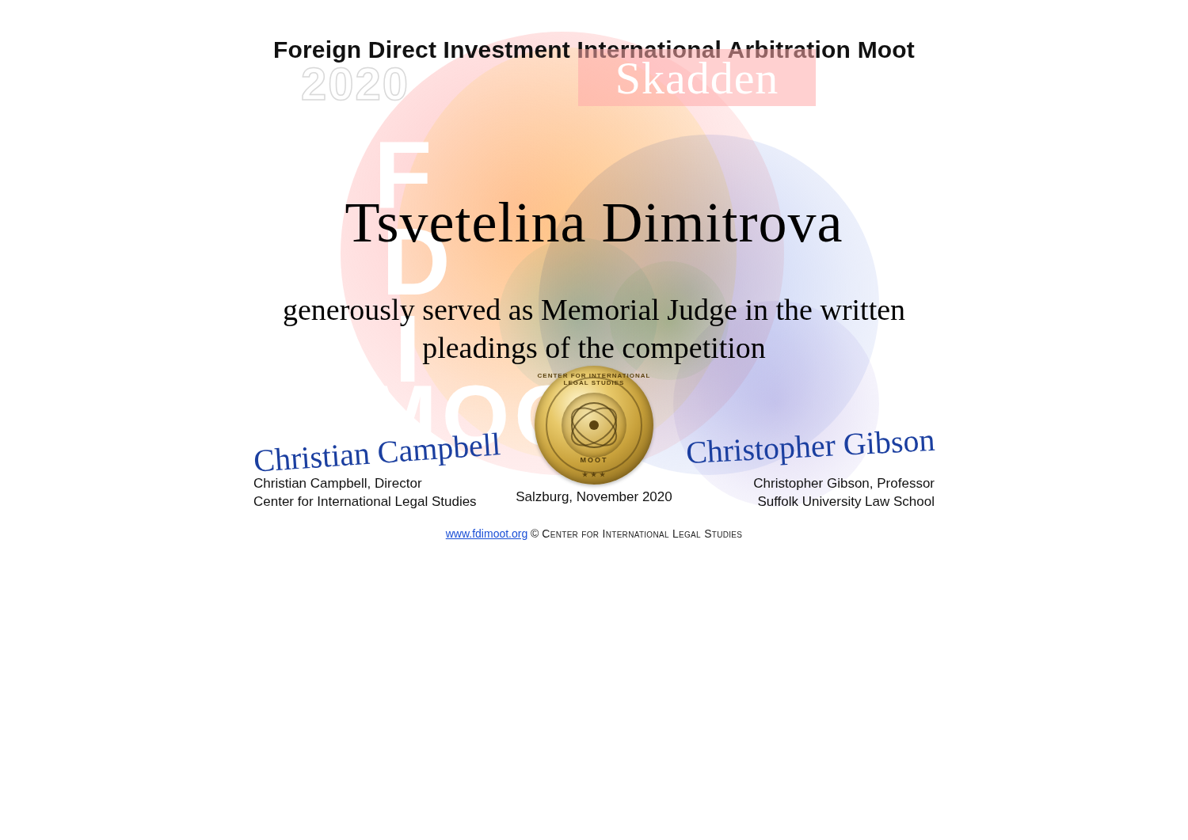F
D
I
MOOT
Foreign Direct Investment International Arbitration Moot
2020
Skadden
Tsvetelina Dimitrova
generously served as Memorial Judge in the written pleadings of the competition
Center for International Legal Studies
★ ★ ★
MOOT
Christian Campbell
Christopher Gibson
Christian Campbell, Director
Center for International Legal Studies
Christopher Gibson, Professor
Suffolk University Law School
Salzburg, November 2020
www.fdimoot.org © Center for International Legal Studies